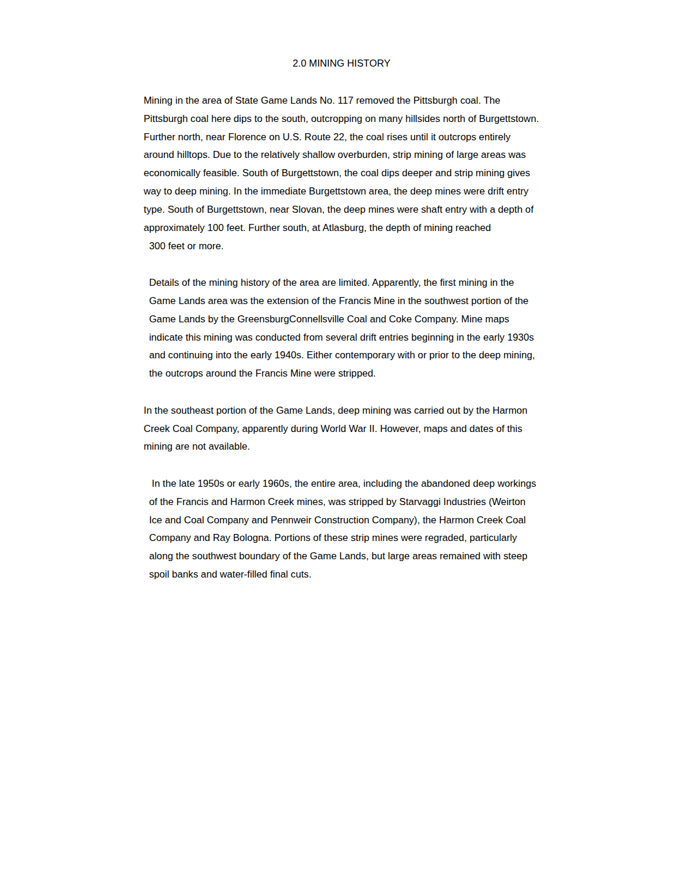2.0 MINING HISTORY
Mining in the area of State Game Lands No. 117 removed the Pittsburgh coal. The Pittsburgh coal here dips to the south, outcropping on many hillsides north of Burgettstown. Further north, near Florence on U.S. Route 22, the coal rises until it outcrops entirely around hilltops. Due to the relatively shallow overburden, strip mining of large areas was economically feasible. South of Burgettstown, the coal dips deeper and strip mining gives way to deep mining. In the immediate Burgettstown area, the deep mines were drift entry type. South of Burgettstown, near Slovan, the deep mines were shaft entry with a depth of approximately 100 feet. Further south, at Atlasburg, the depth of mining reached300 feet or more.
Details of the mining history of the area are limited. Apparently, the first mining in the Game Lands area was the extension of the Francis Mine in the southwest portion of the Game Lands by the GreensburgConnellsville Coal and Coke Company. Mine maps indicate this mining was conducted from several drift entries beginning in the early 1930s and continuing into the early 1940s. Either contemporary with or prior to the deep mining, the outcrops around the Francis Mine were stripped.
In the southeast portion of the Game Lands, deep mining was carried out by the Harmon Creek Coal Company, apparently during World War II. However, maps and dates of this mining are not available.
In the late 1950s or early 1960s, the entire area, including the abandoned deep workings of the Francis and Harmon Creek mines, was stripped by Starvaggi Industries (Weirton Ice and Coal Company and Pennweir Construction Company), the Harmon Creek Coal Company and Ray Bologna. Portions of these strip mines were regraded, particularly along the southwest boundary of the Game Lands, but large areas remained with steep spoil banks and water-filled final cuts.